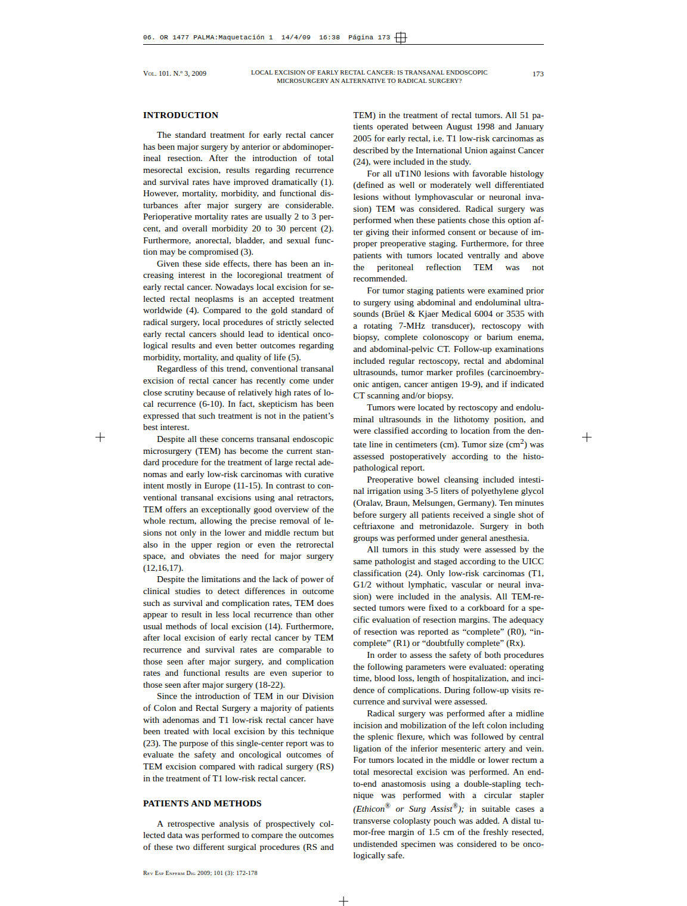06. OR 1477 PALMA:Maquetación 1 14/4/09 16:38 Página 173
Vol. 101. N.º 3, 2009
Local excision of early rectal cancer: is transanal endoscopic
microsurgery an alternative to radical surgery?
173
INTRODUCTION
The standard treatment for early rectal cancer has been major surgery by anterior or abdominoperineal resection. After the introduction of total mesorectal excision, results regarding recurrence and survival rates have improved dramatically (1). However, mortality, morbidity, and functional disturbances after major surgery are considerable. Perioperative mortality rates are usually 2 to 3 percent, and overall morbidity 20 to 30 percent (2). Furthermore, anorectal, bladder, and sexual function may be compromised (3).
Given these side effects, there has been an increasing interest in the locoregional treatment of early rectal cancer. Nowadays local excision for selected rectal neoplasms is an accepted treatment worldwide (4). Compared to the gold standard of radical surgery, local procedures of strictly selected early rectal cancers should lead to identical oncological results and even better outcomes regarding morbidity, mortality, and quality of life (5).
Regardless of this trend, conventional transanal excision of rectal cancer has recently come under close scrutiny because of relatively high rates of local recurrence (6-10). In fact, skepticism has been expressed that such treatment is not in the patient’s best interest.
Despite all these concerns transanal endoscopic microsurgery (TEM) has become the current standard procedure for the treatment of large rectal adenomas and early low-risk carcinomas with curative intent mostly in Europe (11-15). In contrast to conventional transanal excisions using anal retractors, TEM offers an exceptionally good overview of the whole rectum, allowing the precise removal of lesions not only in the lower and middle rectum but also in the upper region or even the retrorectal space, and obviates the need for major surgery (12,16,17).
Despite the limitations and the lack of power of clinical studies to detect differences in outcome such as survival and complication rates, TEM does appear to result in less local recurrence than other usual methods of local excision (14). Furthermore, after local excision of early rectal cancer by TEM recurrence and survival rates are comparable to those seen after major surgery, and complication rates and functional results are even superior to those seen after major surgery (18-22).
Since the introduction of TEM in our Division of Colon and Rectal Surgery a majority of patients with adenomas and T1 low-risk rectal cancer have been treated with local excision by this technique (23). The purpose of this single-center report was to evaluate the safety and oncological outcomes of TEM excision compared with radical surgery (RS) in the treatment of T1 low-risk rectal cancer.
PATIENTS AND METHODS
A retrospective analysis of prospectively collected data was performed to compare the outcomes of these two different surgical procedures (RS and TEM) in the treatment of rectal tumors. All 51 patients operated between August 1998 and January 2005 for early rectal, i.e. T1 low-risk carcinomas as described by the International Union against Cancer (24), were included in the study.
For all uT1N0 lesions with favorable histology (defined as well or moderately well differentiated lesions without lymphovascular or neuronal invasion) TEM was considered. Radical surgery was performed when these patients chose this option after giving their informed consent or because of improper preoperative staging. Furthermore, for three patients with tumors located ventrally and above the peritoneal reflection TEM was not recommended.
For tumor staging patients were examined prior to surgery using abdominal and endoluminal ultrasounds (Brüel & Kjaer Medical 6004 or 3535 with a rotating 7-MHz transducer), rectoscopy with biopsy, complete colonoscopy or barium enema, and abdominal-pelvic CT. Follow-up examinations included regular rectoscopy, rectal and abdominal ultrasounds, tumor marker profiles (carcinoembryonic antigen, cancer antigen 19-9), and if indicated CT scanning and/or biopsy.
Tumors were located by rectoscopy and endoluminal ultrasounds in the lithotomy position, and were classified according to location from the dentate line in centimeters (cm). Tumor size (cm2) was assessed postoperatively according to the histo-pathological report.
Preoperative bowel cleansing included intestinal irrigation using 3-5 liters of polyethylene glycol (Oralav, Braun, Melsungen, Germany). Ten minutes before surgery all patients received a single shot of ceftriaxone and metronidazole. Surgery in both groups was performed under general anesthesia.
All tumors in this study were assessed by the same pathologist and staged according to the UICC classification (24). Only low-risk carcinomas (T1, G1/2 without lymphatic, vascular or neural invasion) were included in the analysis. All TEM-resected tumors were fixed to a corkboard for a specific evaluation of resection margins. The adequacy of resection was reported as “complete” (R0), “incomplete” (R1) or “doubtfully complete” (Rx).
In order to assess the safety of both procedures the following parameters were evaluated: operating time, blood loss, length of hospitalization, and incidence of complications. During follow-up visits recurrence and survival were assessed.
Radical surgery was performed after a midline incision and mobilization of the left colon including the splenic flexure, which was followed by central ligation of the inferior mesenteric artery and vein. For tumors located in the middle or lower rectum a total mesorectal excision was performed. An end-to-end anastomosis using a double-stapling technique was performed with a circular stapler (Ethicon® or Surg Assist®); in suitable cases a transverse coloplasty pouch was added. A distal tumor-free margin of 1.5 cm of the freshly resected, undistended specimen was considered to be oncologically safe.
Rev Esp Enferm Dig 2009; 101 (3): 172-178